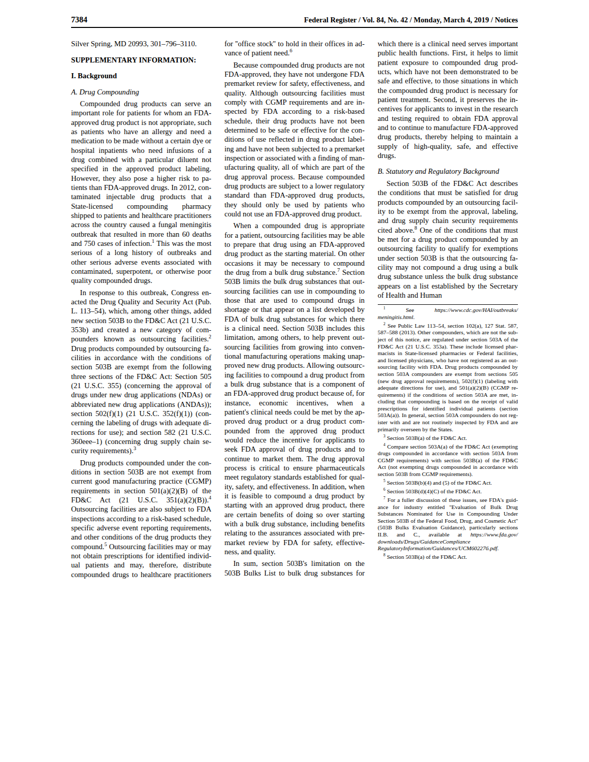7384 Federal Register / Vol. 84, No. 42 / Monday, March 4, 2019 / Notices
Silver Spring, MD 20993, 301–796–3110.
SUPPLEMENTARY INFORMATION:
I. Background
A. Drug Compounding
Compounded drug products can serve an important role for patients for whom an FDA-approved drug product is not appropriate, such as patients who have an allergy and need a medication to be made without a certain dye or hospital inpatients who need infusions of a drug combined with a particular diluent not specified in the approved product labeling. However, they also pose a higher risk to patients than FDA-approved drugs. In 2012, contaminated injectable drug products that a State-licensed compounding pharmacy shipped to patients and healthcare practitioners across the country caused a fungal meningitis outbreak that resulted in more than 60 deaths and 750 cases of infection.1 This was the most serious of a long history of outbreaks and other serious adverse events associated with contaminated, superpotent, or otherwise poor quality compounded drugs.
In response to this outbreak, Congress enacted the Drug Quality and Security Act (Pub. L. 113–54), which, among other things, added new section 503B to the FD&C Act (21 U.S.C. 353b) and created a new category of compounders known as outsourcing facilities.2 Drug products compounded by outsourcing facilities in accordance with the conditions of section 503B are exempt from the following three sections of the FD&C Act: Section 505 (21 U.S.C. 355) (concerning the approval of drugs under new drug applications (NDAs) or abbreviated new drug applications (ANDAs)); section 502(f)(1) (21 U.S.C. 352(f)(1)) (concerning the labeling of drugs with adequate directions for use); and section 582 (21 U.S.C. 360eee–1) (concerning drug supply chain security requirements).3
Drug products compounded under the conditions in section 503B are not exempt from current good manufacturing practice (CGMP) requirements in section 501(a)(2)(B) of the FD&C Act (21 U.S.C. 351(a)(2)(B)).4 Outsourcing facilities are also subject to FDA inspections according to a risk-based schedule, specific adverse event reporting requirements, and other conditions of the drug products they compound.5 Outsourcing facilities may or may not obtain prescriptions for identified individual patients and may, therefore, distribute compounded drugs to healthcare practitioners for ''office stock'' to hold in their offices in advance of patient need.6
Because compounded drug products are not FDA-approved, they have not undergone FDA premarket review for safety, effectiveness, and quality. Although outsourcing facilities must comply with CGMP requirements and are inspected by FDA according to a risk-based schedule, their drug products have not been determined to be safe or effective for the conditions of use reflected in drug product labeling and have not been subjected to a premarket inspection or associated with a finding of manufacturing quality, all of which are part of the drug approval process. Because compounded drug products are subject to a lower regulatory standard than FDA-approved drug products, they should only be used by patients who could not use an FDA-approved drug product.
When a compounded drug is appropriate for a patient, outsourcing facilities may be able to prepare that drug using an FDA-approved drug product as the starting material. On other occasions it may be necessary to compound the drug from a bulk drug substance.7 Section 503B limits the bulk drug substances that outsourcing facilities can use in compounding to those that are used to compound drugs in shortage or that appear on a list developed by FDA of bulk drug substances for which there is a clinical need. Section 503B includes this limitation, among others, to help prevent outsourcing facilities from growing into conventional manufacturing operations making unapproved new drug products. Allowing outsourcing facilities to compound a drug product from a bulk drug substance that is a component of an FDA-approved drug product because of, for instance, economic incentives, when a patient's clinical needs could be met by the approved drug product or a drug product compounded from the approved drug product would reduce the incentive for applicants to seek FDA approval of drug products and to continue to market them. The drug approval process is critical to ensure pharmaceuticals meet regulatory standards established for quality, safety, and effectiveness. In addition, when it is feasible to compound a drug product by starting with an approved drug product, there are certain benefits of doing so over starting with a bulk drug substance, including benefits relating to the assurances associated with premarket review by FDA for safety, effectiveness, and quality.
In sum, section 503B's limitation on the 503B Bulks List to bulk drug substances for which there is a clinical need serves important public health functions. First, it helps to limit patient exposure to compounded drug products, which have not been demonstrated to be safe and effective, to those situations in which the compounded drug product is necessary for patient treatment. Second, it preserves the incentives for applicants to invest in the research and testing required to obtain FDA approval and to continue to manufacture FDA-approved drug products, thereby helping to maintain a supply of high-quality, safe, and effective drugs.
B. Statutory and Regulatory Background
Section 503B of the FD&C Act describes the conditions that must be satisfied for drug products compounded by an outsourcing facility to be exempt from the approval, labeling, and drug supply chain security requirements cited above.8 One of the conditions that must be met for a drug product compounded by an outsourcing facility to qualify for exemptions under section 503B is that the outsourcing facility may not compound a drug using a bulk drug substance unless the bulk drug substance appears on a list established by the Secretary of Health and Human
1 See https://www.cdc.gov/HAI/outbreaks/ meningitis.html.
2 See Public Law 113–54, section 102(a), 127 Stat. 587, 587–588 (2013). Other compounders, which are not the subject of this notice, are regulated under section 503A of the FD&C Act (21 U.S.C. 353a). These include licensed pharmacists in State-licensed pharmacies or Federal facilities, and licensed physicians, who have not registered as an outsourcing facility with FDA. Drug products compounded by section 503A compounders are exempt from sections 505 (new drug approval requirements), 502(f)(1) (labeling with adequate directions for use), and 501(a)(2)(B) (CGMP requirements) if the conditions of section 503A are met, including that compounding is based on the receipt of valid prescriptions for identified individual patients (section 503A(a)). In general, section 503A compounders do not register with and are not routinely inspected by FDA and are primarily overseen by the States.
3 Section 503B(a) of the FD&C Act.
4 Compare section 503A(a) of the FD&C Act (exempting drugs compounded in accordance with section 503A from CGMP requirements) with section 503B(a) of the FD&C Act (not exempting drugs compounded in accordance with section 503B from CGMP requirements).
5 Section 503B(b)(4) and (5) of the FD&C Act.
6 Section 503B(d)(4)(C) of the FD&C Act.
7 For a fuller discussion of these issues, see FDA's guidance for industry entitled ''Evaluation of Bulk Drug Substances Nominated for Use in Compounding Under Section 503B of the Federal Food, Drug, and Cosmetic Act'' (503B Bulks Evaluation Guidance), particularly sections II.B. and C., available at https://www.fda.gov/ downloads/Drugs/GuidanceCompliance RegulatoryInformation/Guidances/UCM602276.pdf.
8 Section 503B(a) of the FD&C Act.